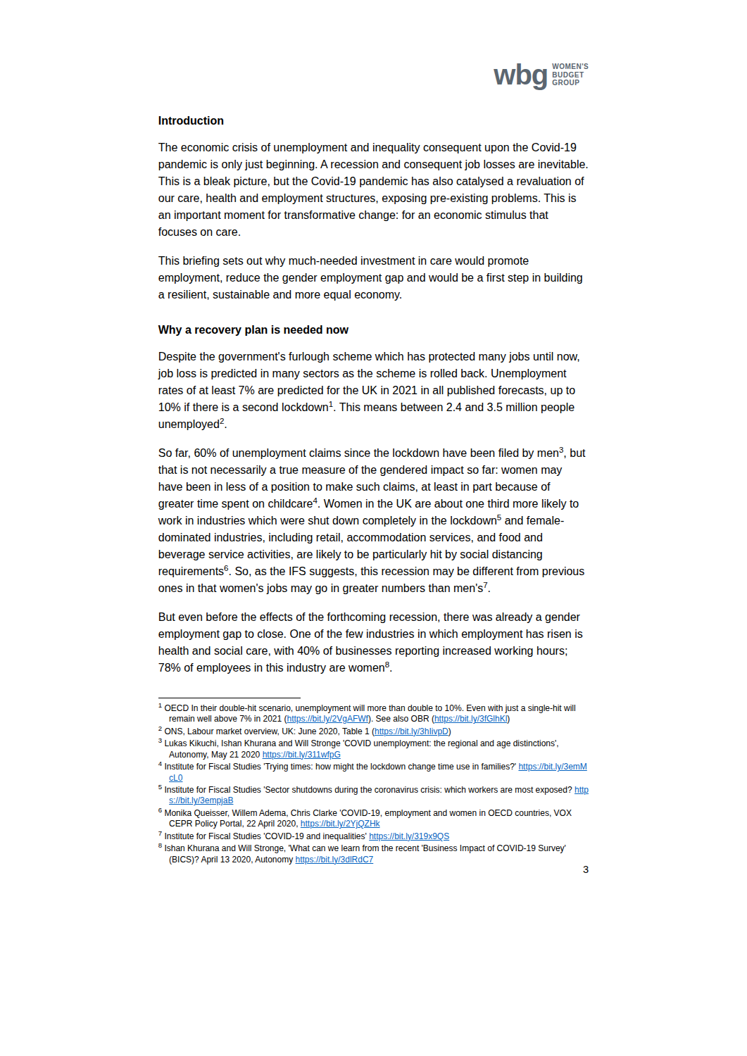wbg WOMEN'S
BUDGET
GROUP
Introduction
The economic crisis of unemployment and inequality consequent upon the Covid-19 pandemic is only just beginning. A recession and consequent job losses are inevitable. This is a bleak picture, but the Covid-19 pandemic has also catalysed a revaluation of our care, health and employment structures, exposing pre-existing problems. This is an important moment for transformative change: for an economic stimulus that focuses on care.
This briefing sets out why much-needed investment in care would promote employment, reduce the gender employment gap and would be a first step in building a resilient, sustainable and more equal economy.
Why a recovery plan is needed now
Despite the government's furlough scheme which has protected many jobs until now, job loss is predicted in many sectors as the scheme is rolled back. Unemployment rates of at least 7% are predicted for the UK in 2021 in all published forecasts, up to 10% if there is a second lockdown1. This means between 2.4 and 3.5 million people unemployed2.
So far, 60% of unemployment claims since the lockdown have been filed by men3, but that is not necessarily a true measure of the gendered impact so far: women may have been in less of a position to make such claims, at least in part because of greater time spent on childcare4. Women in the UK are about one third more likely to work in industries which were shut down completely in the lockdown5 and female-dominated industries, including retail, accommodation services, and food and beverage service activities, are likely to be particularly hit by social distancing requirements6. So, as the IFS suggests, this recession may be different from previous ones in that women's jobs may go in greater numbers than men's7.
But even before the effects of the forthcoming recession, there was already a gender employment gap to close. One of the few industries in which employment has risen is health and social care, with 40% of businesses reporting increased working hours; 78% of employees in this industry are women8.
1 OECD In their double-hit scenario, unemployment will more than double to 10%. Even with just a single-hit will remain well above 7% in 2021 (https://bit.ly/2VgAFWf). See also OBR (https://bit.ly/3fGlhKl)
2 ONS, Labour market overview, UK: June 2020, Table 1 (https://bit.ly/3hIivpD)
3 Lukas Kikuchi, Ishan Khurana and Will Stronge 'COVID unemployment: the regional and age distinctions', Autonomy, May 21 2020 https://bit.ly/311wfpG
4 Institute for Fiscal Studies 'Trying times: how might the lockdown change time use in families?' https://bit.ly/3emMcL0
5 Institute for Fiscal Studies 'Sector shutdowns during the coronavirus crisis: which workers are most exposed? https://bit.ly/3empjaB
6 Monika Queisser, Willem Adema, Chris Clarke 'COVID-19, employment and women in OECD countries, VOX CEPR Policy Portal, 22 April 2020, https://bit.ly/2YjQZHk
7 Institute for Fiscal Studies 'COVID-19 and inequalities' https://bit.ly/319x9QS
8 Ishan Khurana and Will Stronge, 'What can we learn from the recent 'Business Impact of COVID-19 Survey' (BICS)? April 13 2020, Autonomy https://bit.ly/3dlRdC7
3